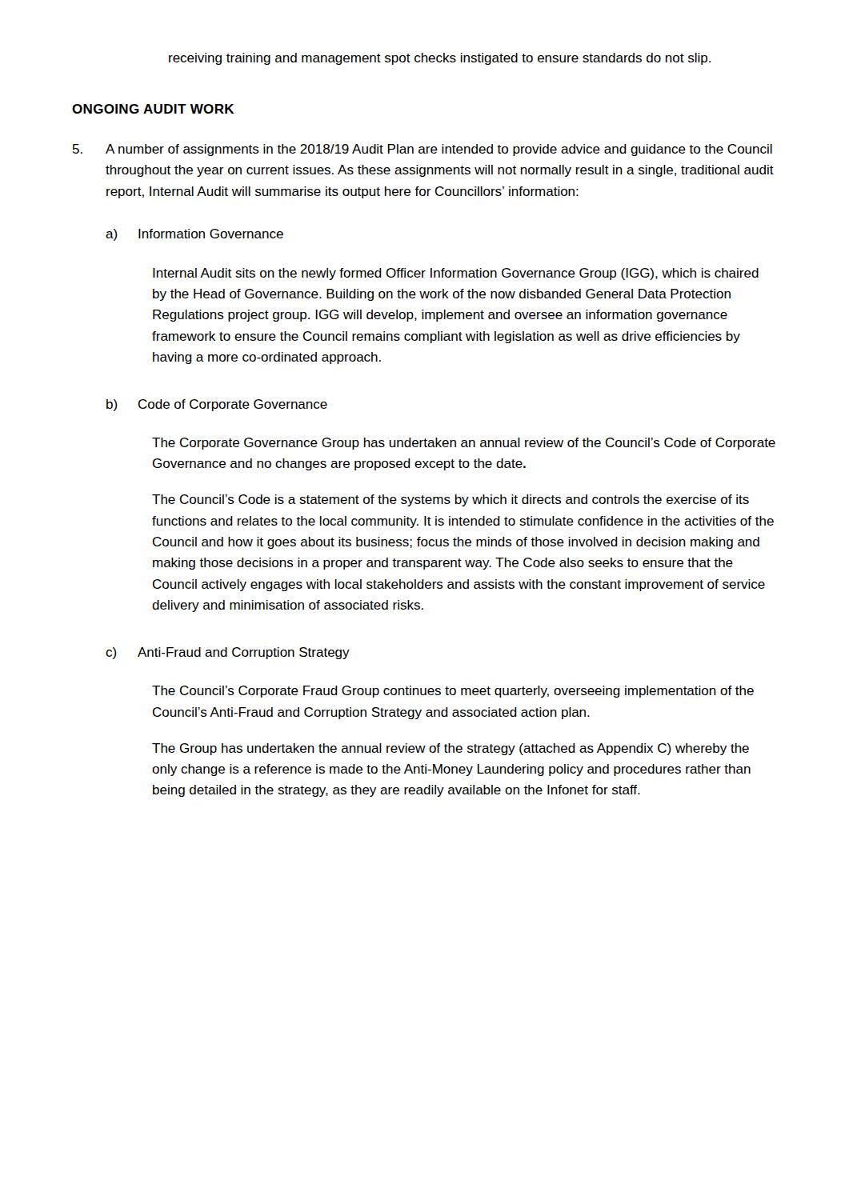receiving training and management spot checks instigated to ensure standards do not slip.
ONGOING AUDIT WORK
A number of assignments in the 2018/19 Audit Plan are intended to provide advice and guidance to the Council throughout the year on current issues. As these assignments will not normally result in a single, traditional audit report, Internal Audit will summarise its output here for Councillors’ information:
Information Governance
Internal Audit sits on the newly formed Officer Information Governance Group (IGG), which is chaired by the Head of Governance. Building on the work of the now disbanded General Data Protection Regulations project group. IGG will develop, implement and oversee an information governance framework to ensure the Council remains compliant with legislation as well as drive efficiencies by having a more co-ordinated approach.
Code of Corporate Governance
The Corporate Governance Group has undertaken an annual review of the Council’s Code of Corporate Governance and no changes are proposed except to the date.
The Council’s Code is a statement of the systems by which it directs and controls the exercise of its functions and relates to the local community. It is intended to stimulate confidence in the activities of the Council and how it goes about its business; focus the minds of those involved in decision making and making those decisions in a proper and transparent way. The Code also seeks to ensure that the Council actively engages with local stakeholders and assists with the constant improvement of service delivery and minimisation of associated risks.
Anti-Fraud and Corruption Strategy
The Council’s Corporate Fraud Group continues to meet quarterly, overseeing implementation of the Council’s Anti-Fraud and Corruption Strategy and associated action plan.
The Group has undertaken the annual review of the strategy (attached as Appendix C) whereby the only change is a reference is made to the Anti-Money Laundering policy and procedures rather than being detailed in the strategy, as they are readily available on the Infonet for staff.